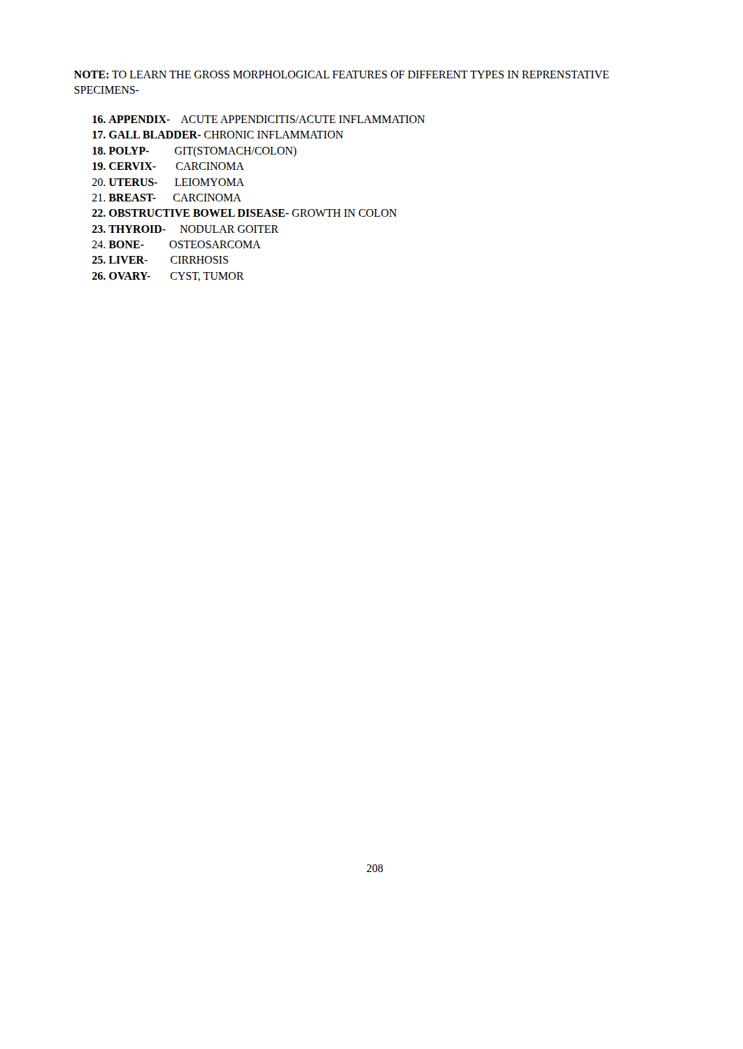NOTE: TO LEARN THE GROSS MORPHOLOGICAL FEATURES OF DIFFERENT TYPES IN REPRENSTATIVE SPECIMENS-
16. APPENDIX- ACUTE APPENDICITIS/ACUTE INFLAMMATION
17. GALL BLADDER- CHRONIC INFLAMMATION
18. POLYP- GIT(STOMACH/COLON)
19. CERVIX- CARCINOMA
20. UTERUS- LEIOMYOMA
21. BREAST- CARCINOMA
22. OBSTRUCTIVE BOWEL DISEASE- GROWTH IN COLON
23. THYROID- NODULAR GOITER
24. BONE- OSTEOSARCOMA
25. LIVER- CIRRHOSIS
26. OVARY- CYST, TUMOR
208